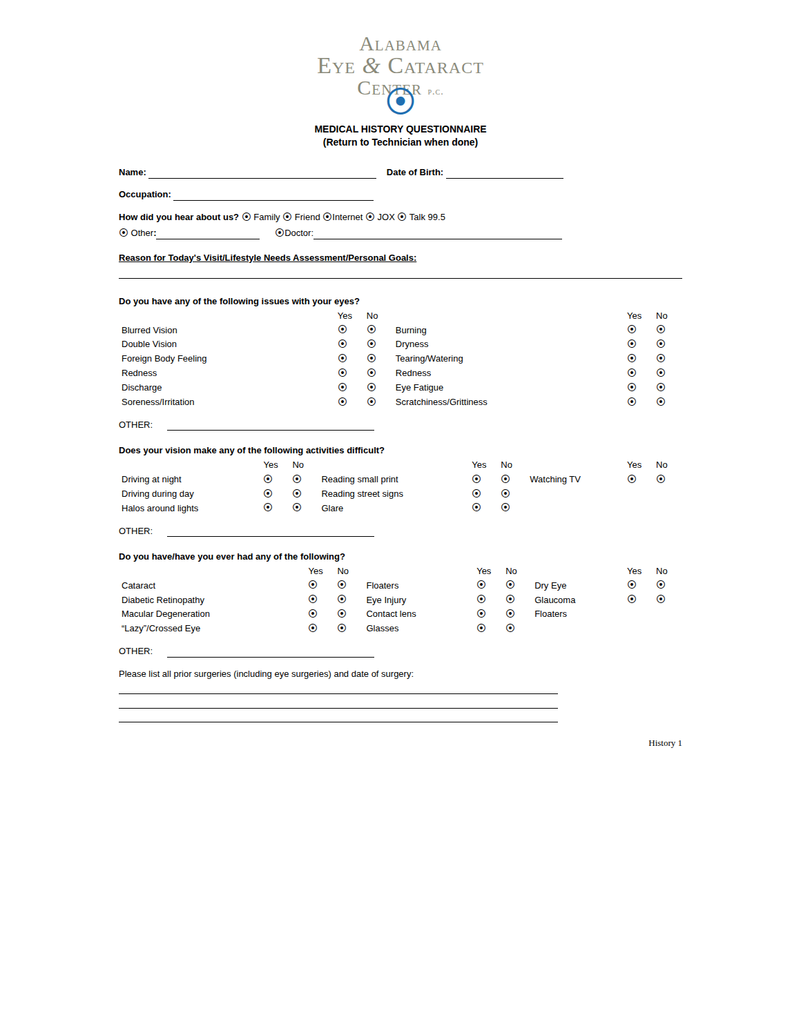Alabama
Eye & Cataract
Center p.c.
⦿
MEDICAL HISTORY QUESTIONNAIRE
(Return to Technician when done)
Name: Date of Birth:
Occupation:
How did you hear about us? ⦿ Family ⦿ Friend ⦿Internet ⦿ JOX ⦿ Talk 99.5
⦿ Other: ⦿Doctor:
Reason for Today's Visit/Lifestyle Needs Assessment/Personal Goals:
Do you have any of the following issues with your eyes?
| | Yes | No | | Yes | No |
| Blurred Vision | ⦿ | ⦿ | Burning | ⦿ | ⦿ |
| Double Vision | ⦿ | ⦿ | Dryness | ⦿ | ⦿ |
| Foreign Body Feeling | ⦿ | ⦿ | Tearing/Watering | ⦿ | ⦿ |
| Redness | ⦿ | ⦿ | Redness | ⦿ | ⦿ |
| Discharge | ⦿ | ⦿ | Eye Fatigue | ⦿ | ⦿ |
| Soreness/Irritation | ⦿ | ⦿ | Scratchiness/Grittiness | ⦿ | ⦿ |
OTHER:
Does your vision make any of the following activities difficult?
| | Yes | No | | Yes | No | | Yes | No |
| Driving at night | ⦿ | ⦿ | Reading small print | ⦿ | ⦿ | Watching TV | ⦿ | ⦿ |
| Driving during day | ⦿ | ⦿ | Reading street signs | ⦿ | ⦿ | | | |
| Halos around lights | ⦿ | ⦿ | Glare | ⦿ | ⦿ | | | |
OTHER:
Do you have/have you ever had any of the following?
| | Yes | No | | Yes | No | | Yes | No |
| Cataract | ⦿ | ⦿ | Floaters | ⦿ | ⦿ | Dry Eye | ⦿ | ⦿ |
| Diabetic Retinopathy | ⦿ | ⦿ | Eye Injury | ⦿ | ⦿ | Glaucoma | ⦿ | ⦿ |
| Macular Degeneration | ⦿ | ⦿ | Contact lens | ⦿ | ⦿ | Floaters | | |
| “Lazy”/Crossed Eye | ⦿ | ⦿ | Glasses | ⦿ | ⦿ | | | |
OTHER:
Please list all prior surgeries (including eye surgeries) and date of surgery:
History 1